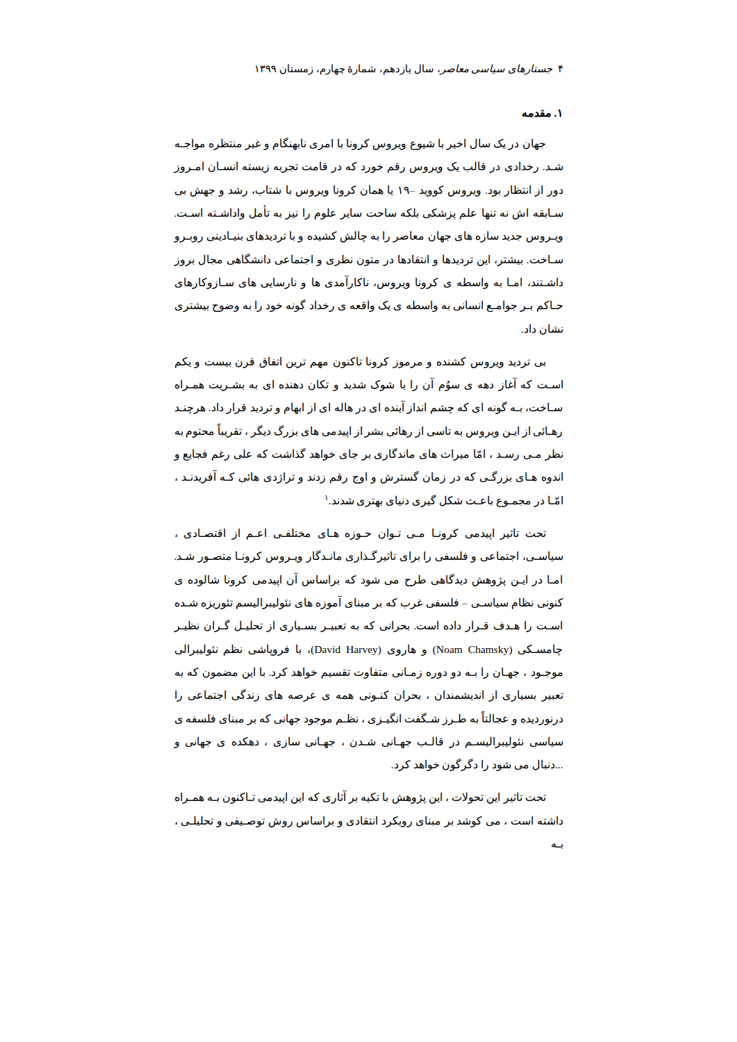۴ جستارهای سیاسی معاصر، سال یازدهم، شمارهٔ چهارم، زمستان ۱۳۹۹
۱. مقدمه
جهان در یک سال اخیر با شیوع ویروس کرونا با امری نابهنگام و غیر منتظره مواجـه شـد. رخدادی در قالب یک ویروس رقم خورد که در قامت تجربه زیسته انسـان امـروز دور از انتظار بود. ویروس کووید –۱۹ یا همان کرونا ویروس با شتاب، رشد و جهش بی سـابقه اش نه تنها علم پزشکی بلکه ساحت سایر علوم را نیز به تأمل واداشـته اسـت. ویـروس جدید سازه های جهان معاصر را به چالش کشیده و با تردیدهای بنیـادینی روبـرو سـاخت. بیشتر، این تردیدها و انتقادها در متون نظری و اجتماعی دانشگاهی مجال بروز داشـتند، امـا به واسطه ی کرونا ویروس، ناکارآمدی ها و نارسایی های سـازوکارهای حـاکم بـر جوامـع انسانی به واسطه ی یک واقعه ی رخداد گونه خود را به وضوح بیشتری نشان داد.
بی تردید ویروس کشنده و مرموز کرونا تاکنون مهم ترین اتفاق قرن بیست و یکم اسـت که آغاز دهه ی سوُم آن را با شوک شدید و تکان دهنده ای به بشـریت همـراه سـاخت، بـه گونه ای که چشم انداز آینده ای در هاله ای از ابهام و تردید قرار داد. هرچنـد رهـائی از ایـن ویروس به تاسی از رهائی بشر از اپیدمی های بزرگ دیگر ، تقریباً محتوم به نظر مـی رسـد ، امّا میراث های ماندگاری بر جای خواهد گذاشت که علی رغم فجایع و اندوه هـای بزرگـی که در زمان گسترش و اوج رقم زدند و تراژدی هائی کـه آفریدنـد ، امّـا در مجمـوع باعـث شکل گیری دنیای بهتری شدند.۱
تحت تاثیر اپیدمی کرونـا مـی تـوان حـوزه هـای مختلفـی اعـم از اقتصـادی ، سیاسـی، اجتماعی و فلسفی را برای تاثیرگـذاری مانـدگار ویـروس کرونـا متصـور شـد. امـا در ایـن پژوهش دیدگاهی طرح می شود که براساس آن اپیدمی کرونا شالوده ی کنونی نظام سیاسـی – فلسفی غرب که بر مبنای آموزه های نئولیبرالیسم تئوریزه شـده اسـت را هـدف قـرار داده است. بحرانی که به تعبیـر بسـیاری از تحلیـل گـران نظیـر چامسـکی (Noam Chamsky) و هاروی (David Harvey)، با فروپاشی نظم نئولیبرالی موجـود ، جهـان را بـه دو دوره زمـانی متفاوت تقسیم خواهد کرد. با این مضمون که به تعبیر بسیاری از اندیشمندان ، بحران کنـونی همه ی عرصه های زندگی اجتماعی را درنوردیده و عجالتاً به طـرز شـگفت انگیـزی ، نظـم موجود جهانی که بر مبنای فلسفه ی سیاسی نئولیبرالیسـم در قالـب جهـانی شـدن ، جهـانی سازی ، دهکده ی جهانی و ...دنبال می شود را دگرگون خواهد کرد.
تحت تاثیر این تحولات ، این پژوهش با تکیه بر آثاری که این اپیدمی تـاکنون بـه همـراه داشته است ، می کوشد بر مبنای رویکرد انتقادی و براساس روش توصـیفی و تحلیلـی ، بـه